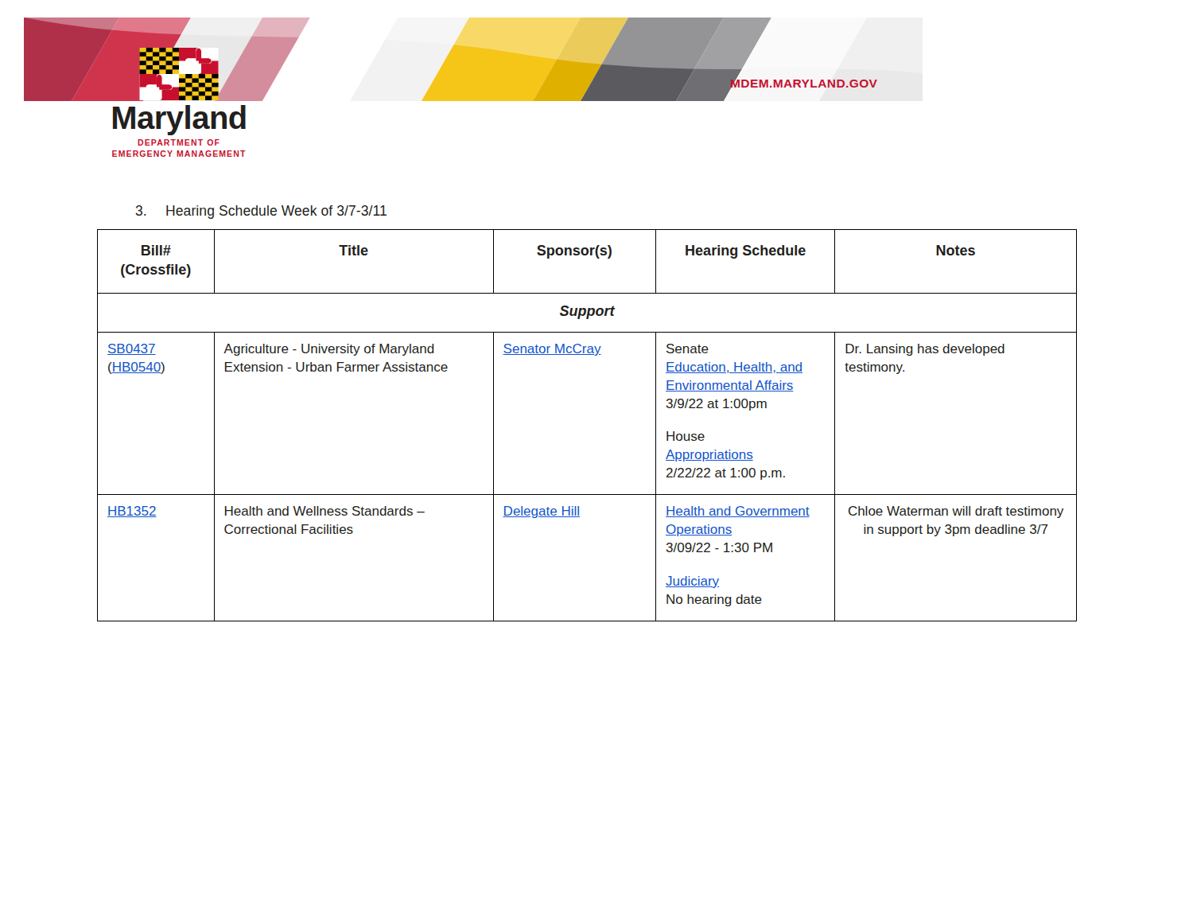MDEM.MARYLAND.GOV
Maryland
Department of
Emergency Management
3. Hearing Schedule Week of 3/7-3/11
| Bill# (Crossfile) | Title | Sponsor(s) | Hearing Schedule | Notes |
| --- | --- | --- | --- | --- |
| Support |
| SB0437 ( HB0540 ) | Agriculture - University of Maryland Extension - Urban Farmer Assistance | Senator McCray | Senate Education, Health, and Environmental Affairs 3/9/22 at 1:00pm House Appropriations 2/22/22 at 1:00 p.m. | Dr. Lansing has developed testimony. |
| HB1352 | Health and Wellness Standards – Correctional Facilities | Delegate Hill | Health and Government Operations 3/09/22 - 1:30 PM Judiciary No hearing date | Chloe Waterman will draft testimony in support by 3pm deadline 3/7 |